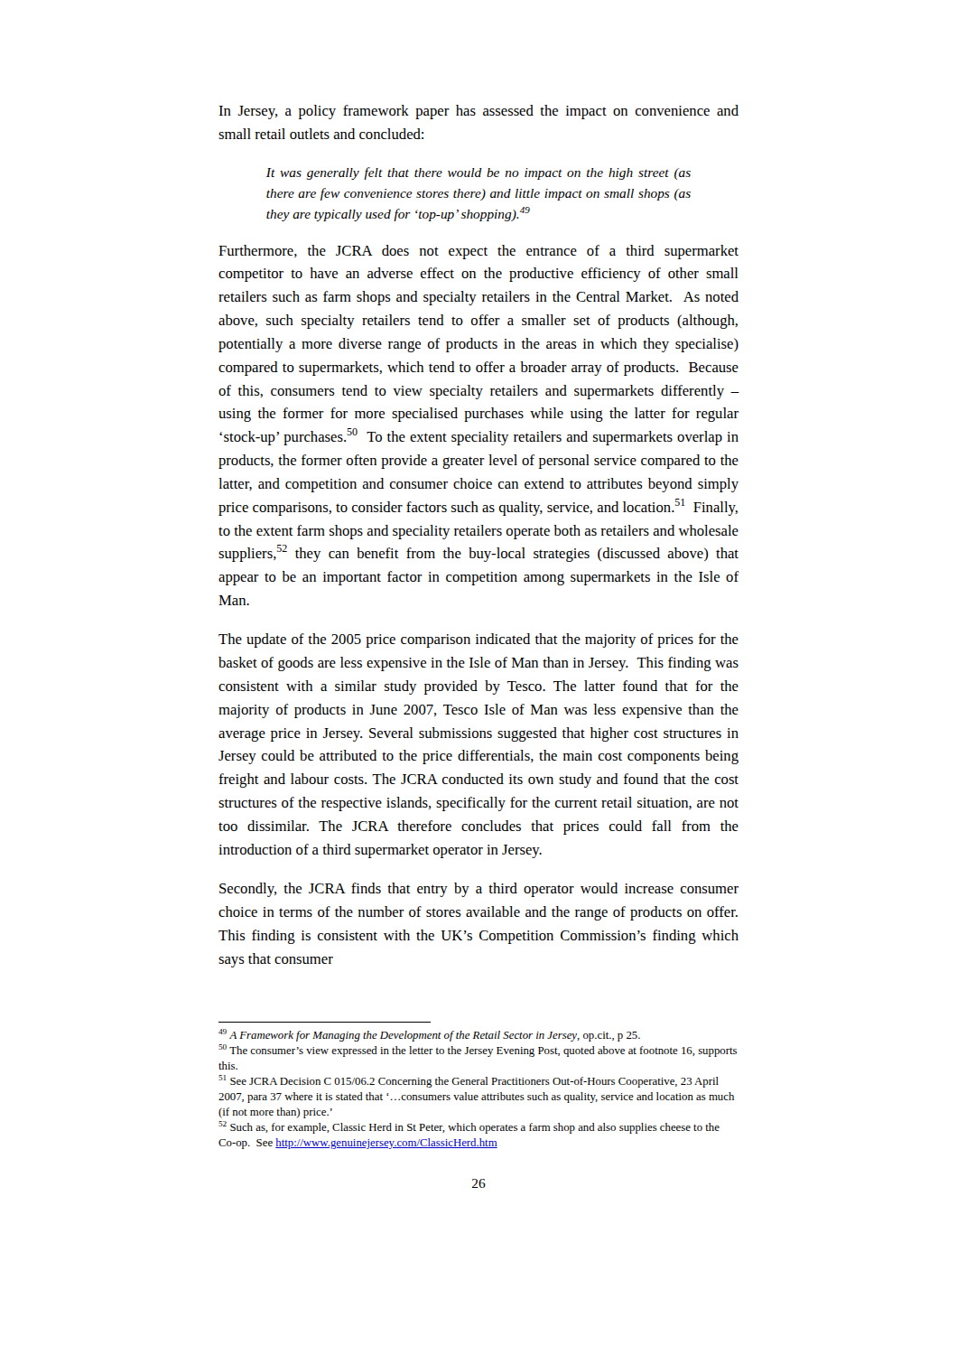In Jersey, a policy framework paper has assessed the impact on convenience and small retail outlets and concluded:
It was generally felt that there would be no impact on the high street (as there are few convenience stores there) and little impact on small shops (as they are typically used for ‘top-up’ shopping).49
Furthermore, the JCRA does not expect the entrance of a third supermarket competitor to have an adverse effect on the productive efficiency of other small retailers such as farm shops and specialty retailers in the Central Market. As noted above, such specialty retailers tend to offer a smaller set of products (although, potentially a more diverse range of products in the areas in which they specialise) compared to supermarkets, which tend to offer a broader array of products. Because of this, consumers tend to view specialty retailers and supermarkets differently – using the former for more specialised purchases while using the latter for regular ‘stock-up’ purchases.50 To the extent speciality retailers and supermarkets overlap in products, the former often provide a greater level of personal service compared to the latter, and competition and consumer choice can extend to attributes beyond simply price comparisons, to consider factors such as quality, service, and location.51 Finally, to the extent farm shops and speciality retailers operate both as retailers and wholesale suppliers,52 they can benefit from the buy-local strategies (discussed above) that appear to be an important factor in competition among supermarkets in the Isle of Man.
The update of the 2005 price comparison indicated that the majority of prices for the basket of goods are less expensive in the Isle of Man than in Jersey. This finding was consistent with a similar study provided by Tesco. The latter found that for the majority of products in June 2007, Tesco Isle of Man was less expensive than the average price in Jersey. Several submissions suggested that higher cost structures in Jersey could be attributed to the price differentials, the main cost components being freight and labour costs. The JCRA conducted its own study and found that the cost structures of the respective islands, specifically for the current retail situation, are not too dissimilar. The JCRA therefore concludes that prices could fall from the introduction of a third supermarket operator in Jersey.
Secondly, the JCRA finds that entry by a third operator would increase consumer choice in terms of the number of stores available and the range of products on offer. This finding is consistent with the UK’s Competition Commission’s finding which says that consumer
49 A Framework for Managing the Development of the Retail Sector in Jersey, op.cit., p 25.
50 The consumer’s view expressed in the letter to the Jersey Evening Post, quoted above at footnote 16, supports this.
51 See JCRA Decision C 015/06.2 Concerning the General Practitioners Out-of-Hours Cooperative, 23 April 2007, para 37 where it is stated that ‘…consumers value attributes such as quality, service and location as much (if not more than) price.’
52 Such as, for example, Classic Herd in St Peter, which operates a farm shop and also supplies cheese to the Co-op. See http://www.genuinejersey.com/ClassicHerd.htm
26